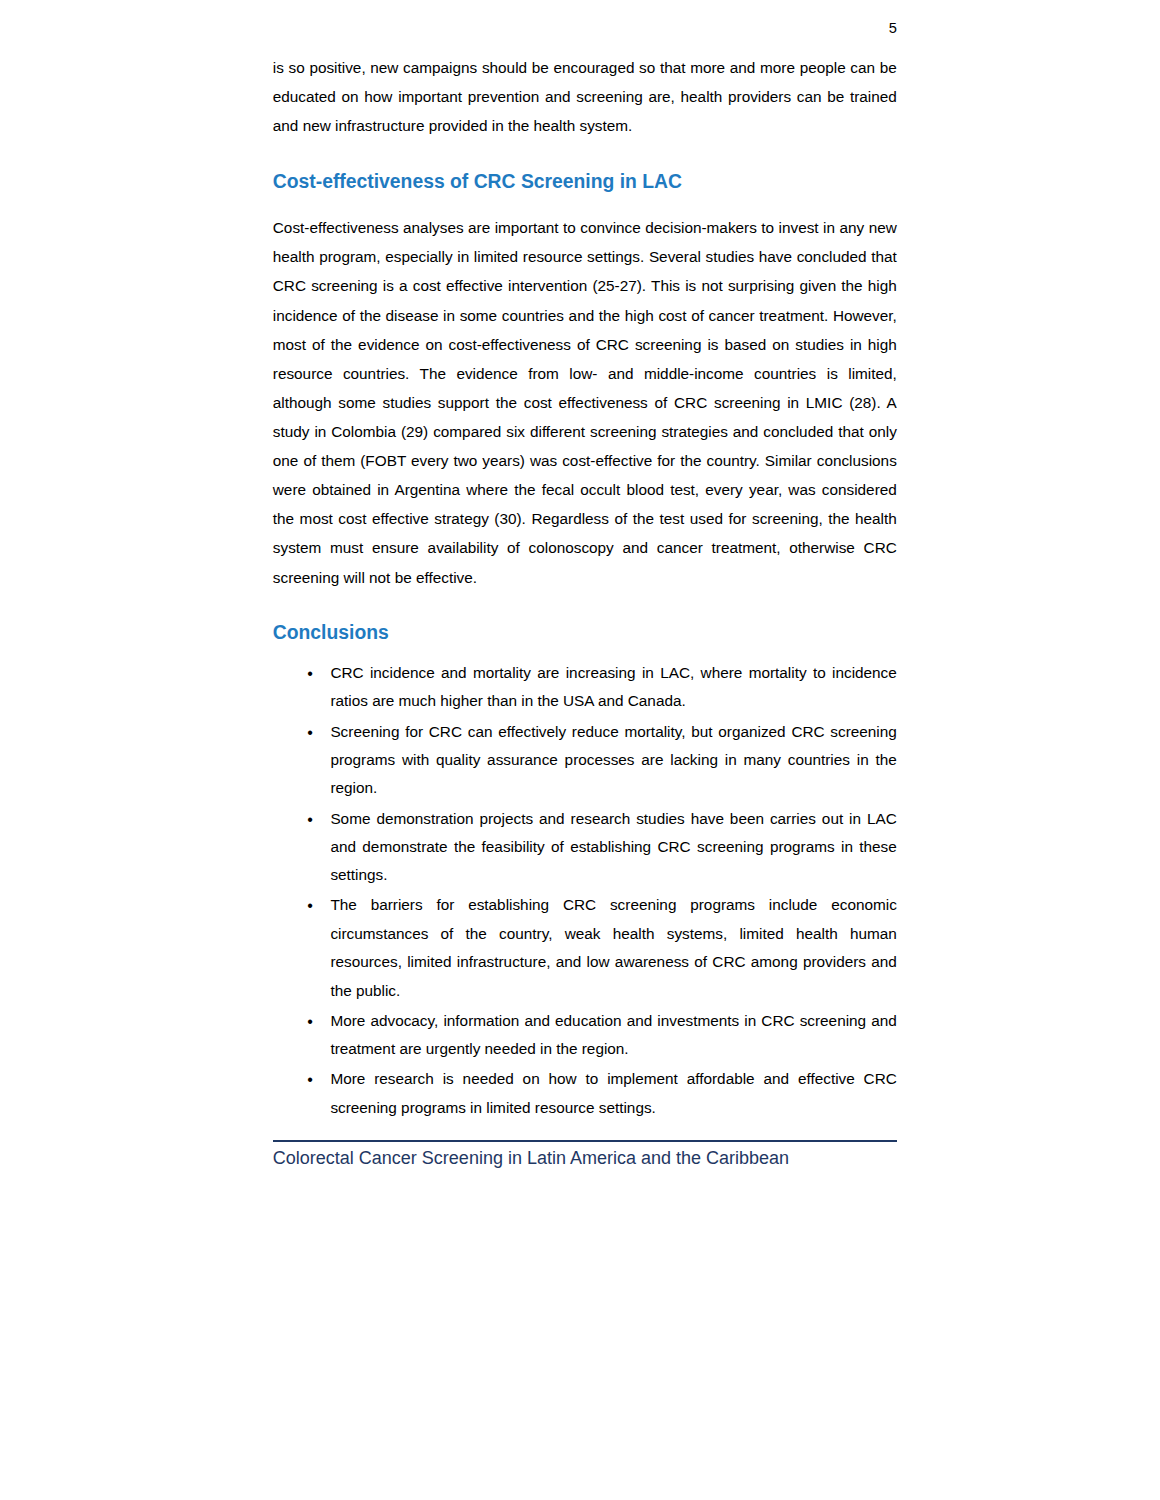5
is so positive, new campaigns should be encouraged so that more and more people can be educated on how important prevention and screening are, health providers can be trained and new infrastructure provided in the health system.
Cost-effectiveness of CRC Screening in LAC
Cost-effectiveness analyses are important to convince decision-makers to invest in any new health program, especially in limited resource settings. Several studies have concluded that CRC screening is a cost effective intervention (25-27). This is not surprising given the high incidence of the disease in some countries and the high cost of cancer treatment. However, most of the evidence on cost-effectiveness of CRC screening is based on studies in high resource countries. The evidence from low- and middle-income countries is limited, although some studies support the cost effectiveness of CRC screening in LMIC (28). A study in Colombia (29) compared six different screening strategies and concluded that only one of them (FOBT every two years) was cost-effective for the country. Similar conclusions were obtained in Argentina where the fecal occult blood test, every year, was considered the most cost effective strategy (30). Regardless of the test used for screening, the health system must ensure availability of colonoscopy and cancer treatment, otherwise CRC screening will not be effective.
Conclusions
CRC incidence and mortality are increasing in LAC, where mortality to incidence ratios are much higher than in the USA and Canada.
Screening for CRC can effectively reduce mortality, but organized CRC screening programs with quality assurance processes are lacking in many countries in the region.
Some demonstration projects and research studies have been carries out in LAC and demonstrate the feasibility of establishing CRC screening programs in these settings.
The barriers for establishing CRC screening programs include economic circumstances of the country, weak health systems, limited health human resources, limited infrastructure, and low awareness of CRC among providers and the public.
More advocacy, information and education and investments in CRC screening and treatment are urgently needed in the region.
More research is needed on how to implement affordable and effective CRC screening programs in limited resource settings.
Colorectal Cancer Screening in Latin America and the Caribbean